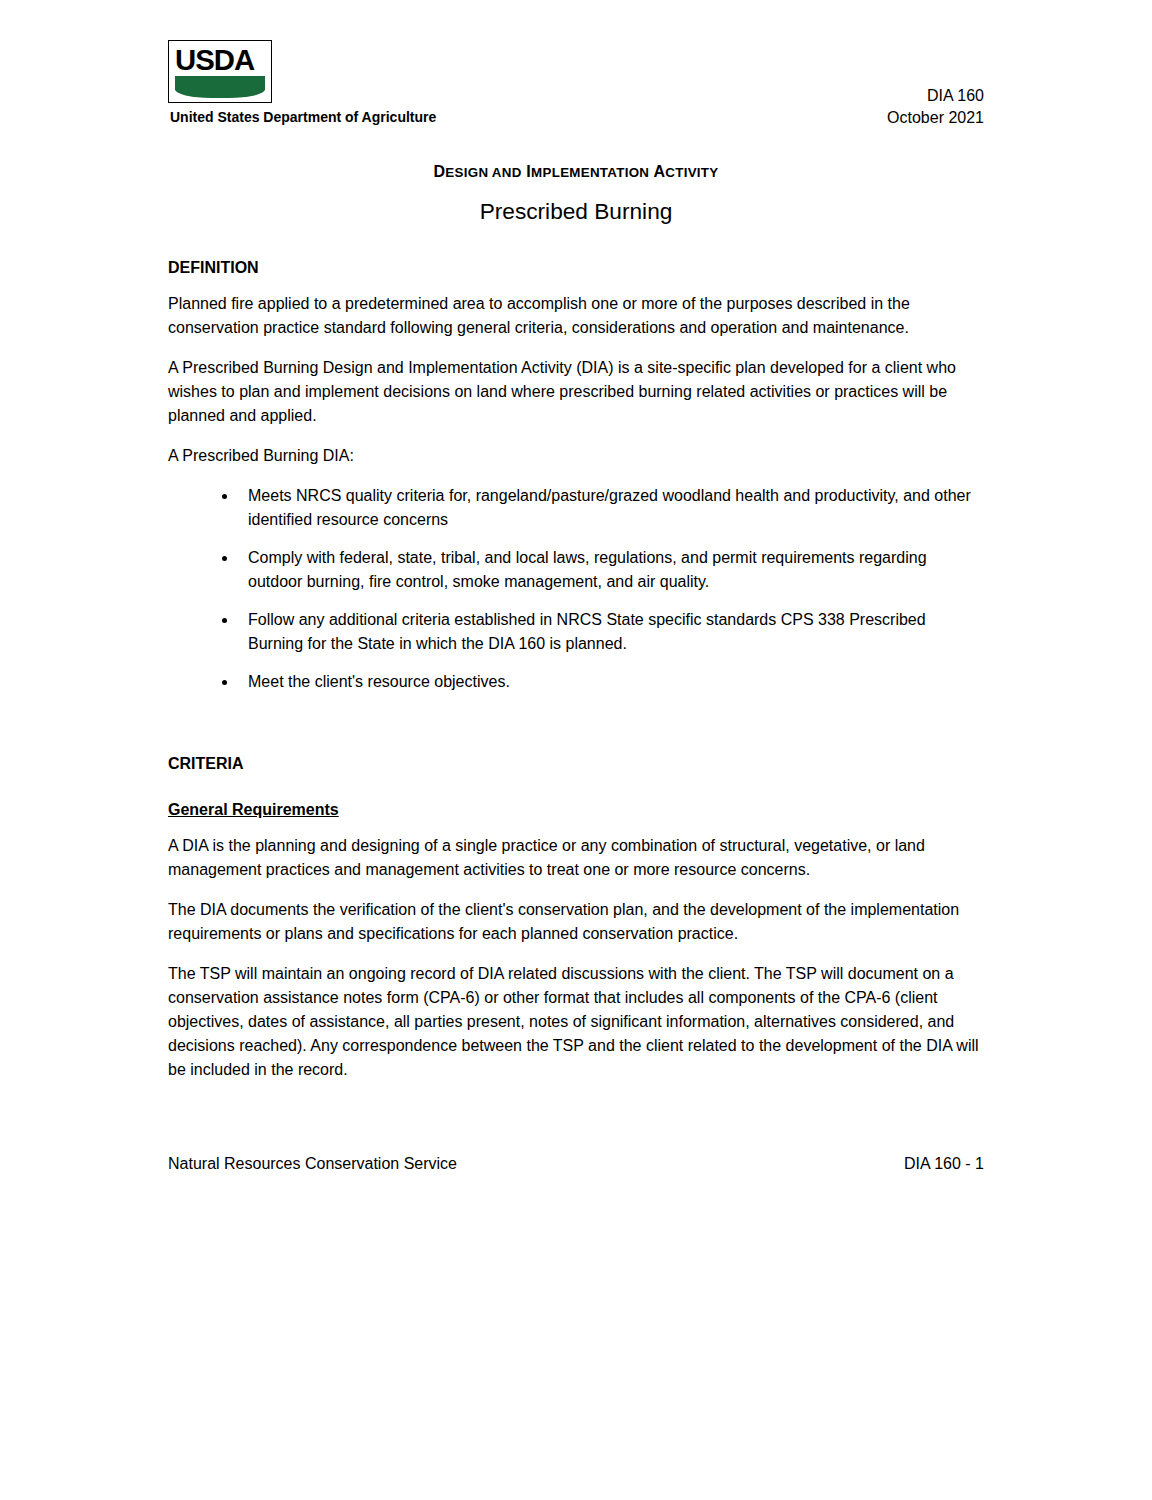USDA
United States Department of Agriculture
DIA 160
October 2021
DESIGN AND IMPLEMENTATION ACTIVITY
Prescribed Burning
DEFINITION
Planned fire applied to a predetermined area to accomplish one or more of the purposes described in the conservation practice standard following general criteria, considerations and operation and maintenance.
A Prescribed Burning Design and Implementation Activity (DIA) is a site-specific plan developed for a client who wishes to plan and implement decisions on land where prescribed burning related activities or practices will be planned and applied.
A Prescribed Burning DIA:
Meets NRCS quality criteria for, rangeland/pasture/grazed woodland health and productivity, and other identified resource concerns
Comply with federal, state, tribal, and local laws, regulations, and permit requirements regarding outdoor burning, fire control, smoke management, and air quality.
Follow any additional criteria established in NRCS State specific standards CPS 338 Prescribed Burning for the State in which the DIA 160 is planned.
Meet the client's resource objectives.
CRITERIA
General Requirements
A DIA is the planning and designing of a single practice or any combination of structural, vegetative, or land management practices and management activities to treat one or more resource concerns.
The DIA documents the verification of the client's conservation plan, and the development of the implementation requirements or plans and specifications for each planned conservation practice.
The TSP will maintain an ongoing record of DIA related discussions with the client. The TSP will document on a conservation assistance notes form (CPA-6) or other format that includes all components of the CPA-6 (client objectives, dates of assistance, all parties present, notes of significant information, alternatives considered, and decisions reached). Any correspondence between the TSP and the client related to the development of the DIA will be included in the record.
Natural Resources Conservation Service
DIA 160 - 1